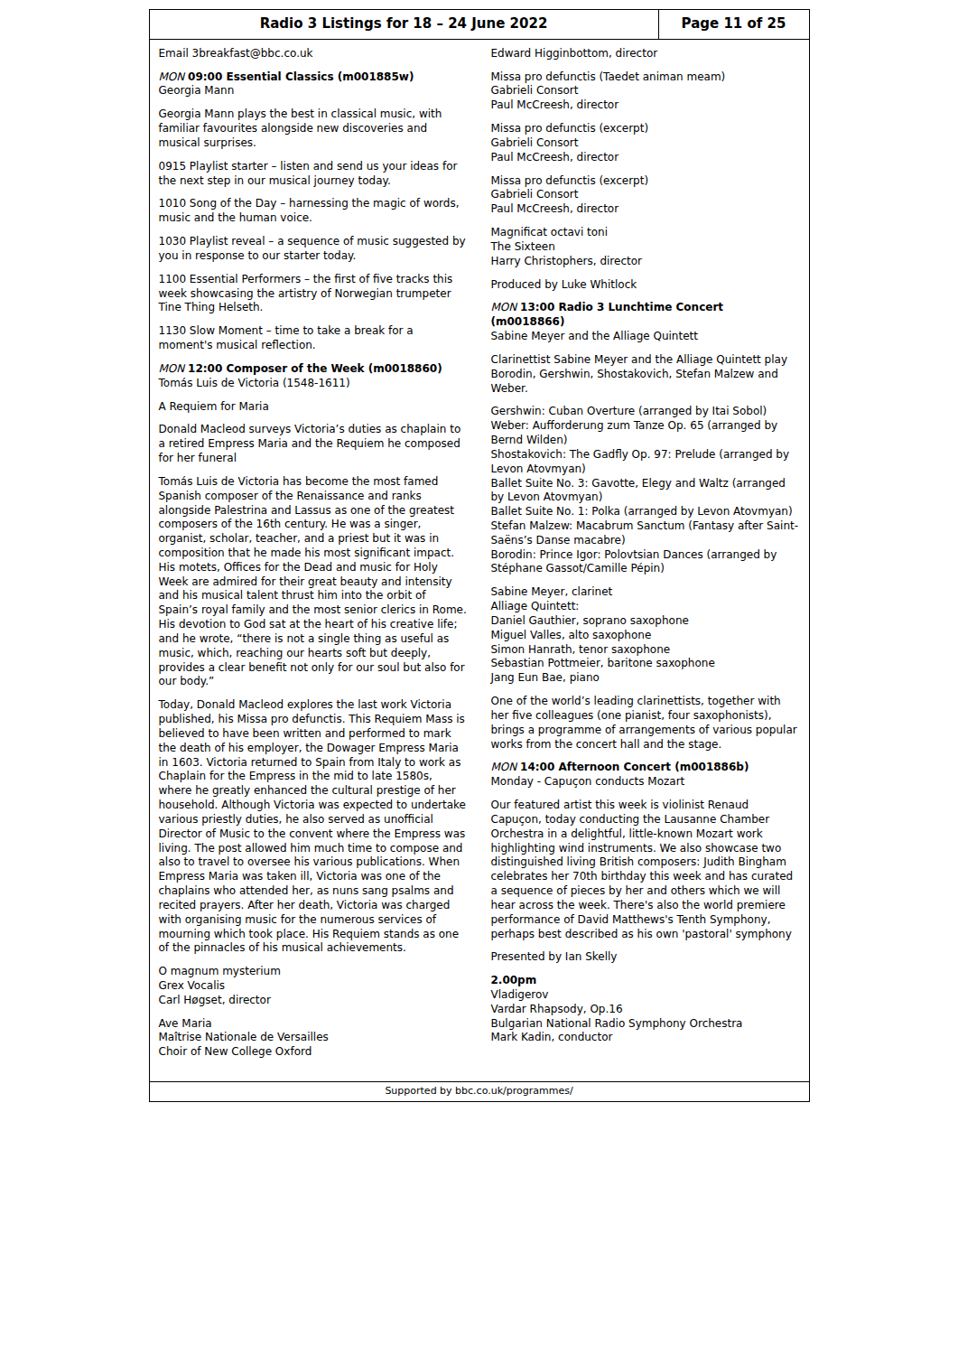Radio 3 Listings for 18 – 24 June 2022
Page 11 of 25
Email 3breakfast@bbc.co.uk
MON 09:00 Essential Classics (m001885w)
Georgia Mann
Georgia Mann plays the best in classical music, with familiar favourites alongside new discoveries and musical surprises.
0915 Playlist starter – listen and send us your ideas for the next step in our musical journey today.
1010 Song of the Day – harnessing the magic of words, music and the human voice.
1030 Playlist reveal – a sequence of music suggested by you in response to our starter today.
1100 Essential Performers – the first of five tracks this week showcasing the artistry of Norwegian trumpeter Tine Thing Helseth.
1130 Slow Moment – time to take a break for a moment's musical reflection.
MON 12:00 Composer of the Week (m0018860)
Tomás Luis de Victoria (1548-1611)
A Requiem for Maria
Donald Macleod surveys Victoria’s duties as chaplain to a retired Empress Maria and the Requiem he composed for her funeral
Tomás Luis de Victoria has become the most famed Spanish composer of the Renaissance and ranks alongside Palestrina and Lassus as one of the greatest composers of the 16th century. He was a singer, organist, scholar, teacher, and a priest but it was in composition that he made his most significant impact. His motets, Offices for the Dead and music for Holy Week are admired for their great beauty and intensity and his musical talent thrust him into the orbit of Spain’s royal family and the most senior clerics in Rome. His devotion to God sat at the heart of his creative life; and he wrote, “there is not a single thing as useful as music, which, reaching our hearts soft but deeply, provides a clear benefit not only for our soul but also for our body.”
Today, Donald Macleod explores the last work Victoria published, his Missa pro defunctis. This Requiem Mass is believed to have been written and performed to mark the death of his employer, the Dowager Empress Maria in 1603. Victoria returned to Spain from Italy to work as Chaplain for the Empress in the mid to late 1580s, where he greatly enhanced the cultural prestige of her household. Although Victoria was expected to undertake various priestly duties, he also served as unofficial Director of Music to the convent where the Empress was living. The post allowed him much time to compose and also to travel to oversee his various publications. When Empress Maria was taken ill, Victoria was one of the chaplains who attended her, as nuns sang psalms and recited prayers. After her death, Victoria was charged with organising music for the numerous services of mourning which took place. His Requiem stands as one of the pinnacles of his musical achievements.
O magnum mysterium
Grex Vocalis
Carl Høgset, director
Ave Maria
Maîtrise Nationale de Versailles
Choir of New College Oxford
Edward Higginbottom, director
Missa pro defunctis (Taedet animan meam)
Gabrieli Consort
Paul McCreesh, director
Missa pro defunctis (excerpt)
Gabrieli Consort
Paul McCreesh, director
Missa pro defunctis (excerpt)
Gabrieli Consort
Paul McCreesh, director
Magnificat octavi toni
The Sixteen
Harry Christophers, director
Produced by Luke Whitlock
MON 13:00 Radio 3 Lunchtime Concert (m0018866)
Sabine Meyer and the Alliage Quintett
Clarinettist Sabine Meyer and the Alliage Quintett play Borodin, Gershwin, Shostakovich, Stefan Malzew and Weber.
Gershwin: Cuban Overture (arranged by Itai Sobol)
Weber: Aufforderung zum Tanze Op. 65 (arranged by Bernd Wilden)
Shostakovich: The Gadfly Op. 97: Prelude (arranged by Levon Atovmyan)
Ballet Suite No. 3: Gavotte, Elegy and Waltz (arranged by Levon Atovmyan)
Ballet Suite No. 1: Polka (arranged by Levon Atovmyan)
Stefan Malzew: Macabrum Sanctum (Fantasy after Saint-Saëns’s Danse macabre)
Borodin: Prince Igor: Polovtsian Dances (arranged by Stéphane Gassot/Camille Pépin)
Sabine Meyer, clarinet
Alliage Quintett:
Daniel Gauthier, soprano saxophone
Miguel Valles, alto saxophone
Simon Hanrath, tenor saxophone
Sebastian Pottmeier, baritone saxophone
Jang Eun Bae, piano
One of the world’s leading clarinettists, together with her five colleagues (one pianist, four saxophonists), brings a programme of arrangements of various popular works from the concert hall and the stage.
MON 14:00 Afternoon Concert (m001886b)
Monday - Capuçon conducts Mozart
Our featured artist this week is violinist Renaud Capuçon, today conducting the Lausanne Chamber Orchestra in a delightful, little-known Mozart work highlighting wind instruments. We also showcase two distinguished living British composers: Judith Bingham celebrates her 70th birthday this week and has curated a sequence of pieces by her and others which we will hear across the week. There's also the world premiere performance of David Matthews's Tenth Symphony, perhaps best described as his own 'pastoral' symphony
Presented by Ian Skelly
2.00pm
Vladigerov
Vardar Rhapsody, Op.16
Bulgarian National Radio Symphony Orchestra
Mark Kadin, conductor
Supported by bbc.co.uk/programmes/